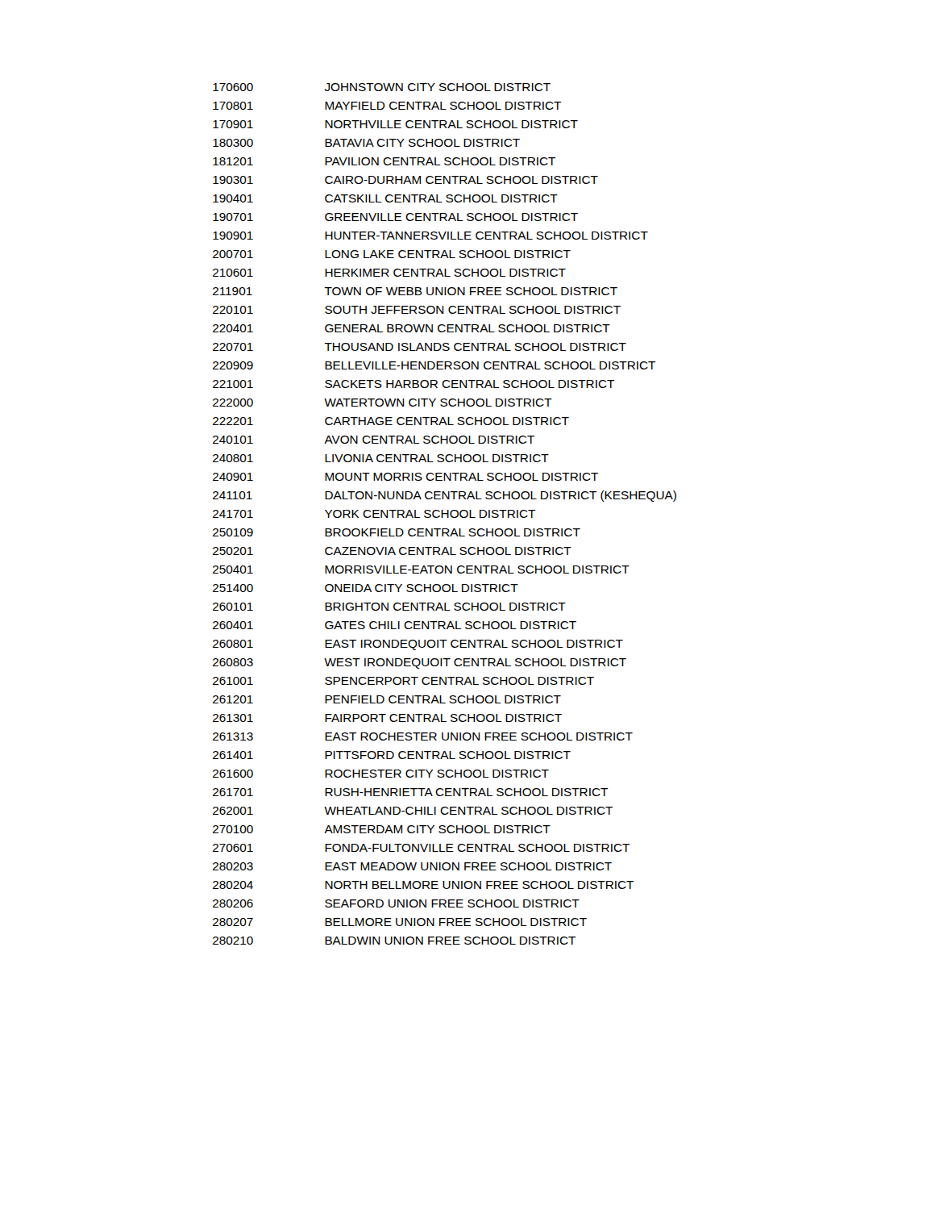| 170600 | JOHNSTOWN CITY SCHOOL DISTRICT |
| 170801 | MAYFIELD CENTRAL SCHOOL DISTRICT |
| 170901 | NORTHVILLE CENTRAL SCHOOL DISTRICT |
| 180300 | BATAVIA CITY SCHOOL DISTRICT |
| 181201 | PAVILION CENTRAL SCHOOL DISTRICT |
| 190301 | CAIRO-DURHAM CENTRAL SCHOOL DISTRICT |
| 190401 | CATSKILL CENTRAL SCHOOL DISTRICT |
| 190701 | GREENVILLE CENTRAL SCHOOL DISTRICT |
| 190901 | HUNTER-TANNERSVILLE CENTRAL SCHOOL DISTRICT |
| 200701 | LONG LAKE CENTRAL SCHOOL DISTRICT |
| 210601 | HERKIMER CENTRAL SCHOOL DISTRICT |
| 211901 | TOWN OF WEBB UNION FREE SCHOOL DISTRICT |
| 220101 | SOUTH JEFFERSON CENTRAL SCHOOL DISTRICT |
| 220401 | GENERAL BROWN CENTRAL SCHOOL DISTRICT |
| 220701 | THOUSAND ISLANDS CENTRAL SCHOOL DISTRICT |
| 220909 | BELLEVILLE-HENDERSON CENTRAL SCHOOL DISTRICT |
| 221001 | SACKETS HARBOR CENTRAL SCHOOL DISTRICT |
| 222000 | WATERTOWN CITY SCHOOL DISTRICT |
| 222201 | CARTHAGE CENTRAL SCHOOL DISTRICT |
| 240101 | AVON CENTRAL SCHOOL DISTRICT |
| 240801 | LIVONIA CENTRAL SCHOOL DISTRICT |
| 240901 | MOUNT MORRIS CENTRAL SCHOOL DISTRICT |
| 241101 | DALTON-NUNDA CENTRAL SCHOOL DISTRICT (KESHEQUA) |
| 241701 | YORK CENTRAL SCHOOL DISTRICT |
| 250109 | BROOKFIELD CENTRAL SCHOOL DISTRICT |
| 250201 | CAZENOVIA CENTRAL SCHOOL DISTRICT |
| 250401 | MORRISVILLE-EATON CENTRAL SCHOOL DISTRICT |
| 251400 | ONEIDA CITY SCHOOL DISTRICT |
| 260101 | BRIGHTON CENTRAL SCHOOL DISTRICT |
| 260401 | GATES CHILI CENTRAL SCHOOL DISTRICT |
| 260801 | EAST IRONDEQUOIT CENTRAL SCHOOL DISTRICT |
| 260803 | WEST IRONDEQUOIT CENTRAL SCHOOL DISTRICT |
| 261001 | SPENCERPORT CENTRAL SCHOOL DISTRICT |
| 261201 | PENFIELD CENTRAL SCHOOL DISTRICT |
| 261301 | FAIRPORT CENTRAL SCHOOL DISTRICT |
| 261313 | EAST ROCHESTER UNION FREE SCHOOL DISTRICT |
| 261401 | PITTSFORD CENTRAL SCHOOL DISTRICT |
| 261600 | ROCHESTER CITY SCHOOL DISTRICT |
| 261701 | RUSH-HENRIETTA CENTRAL SCHOOL DISTRICT |
| 262001 | WHEATLAND-CHILI CENTRAL SCHOOL DISTRICT |
| 270100 | AMSTERDAM CITY SCHOOL DISTRICT |
| 270601 | FONDA-FULTONVILLE CENTRAL SCHOOL DISTRICT |
| 280203 | EAST MEADOW UNION FREE SCHOOL DISTRICT |
| 280204 | NORTH BELLMORE UNION FREE SCHOOL DISTRICT |
| 280206 | SEAFORD UNION FREE SCHOOL DISTRICT |
| 280207 | BELLMORE UNION FREE SCHOOL DISTRICT |
| 280210 | BALDWIN UNION FREE SCHOOL DISTRICT |